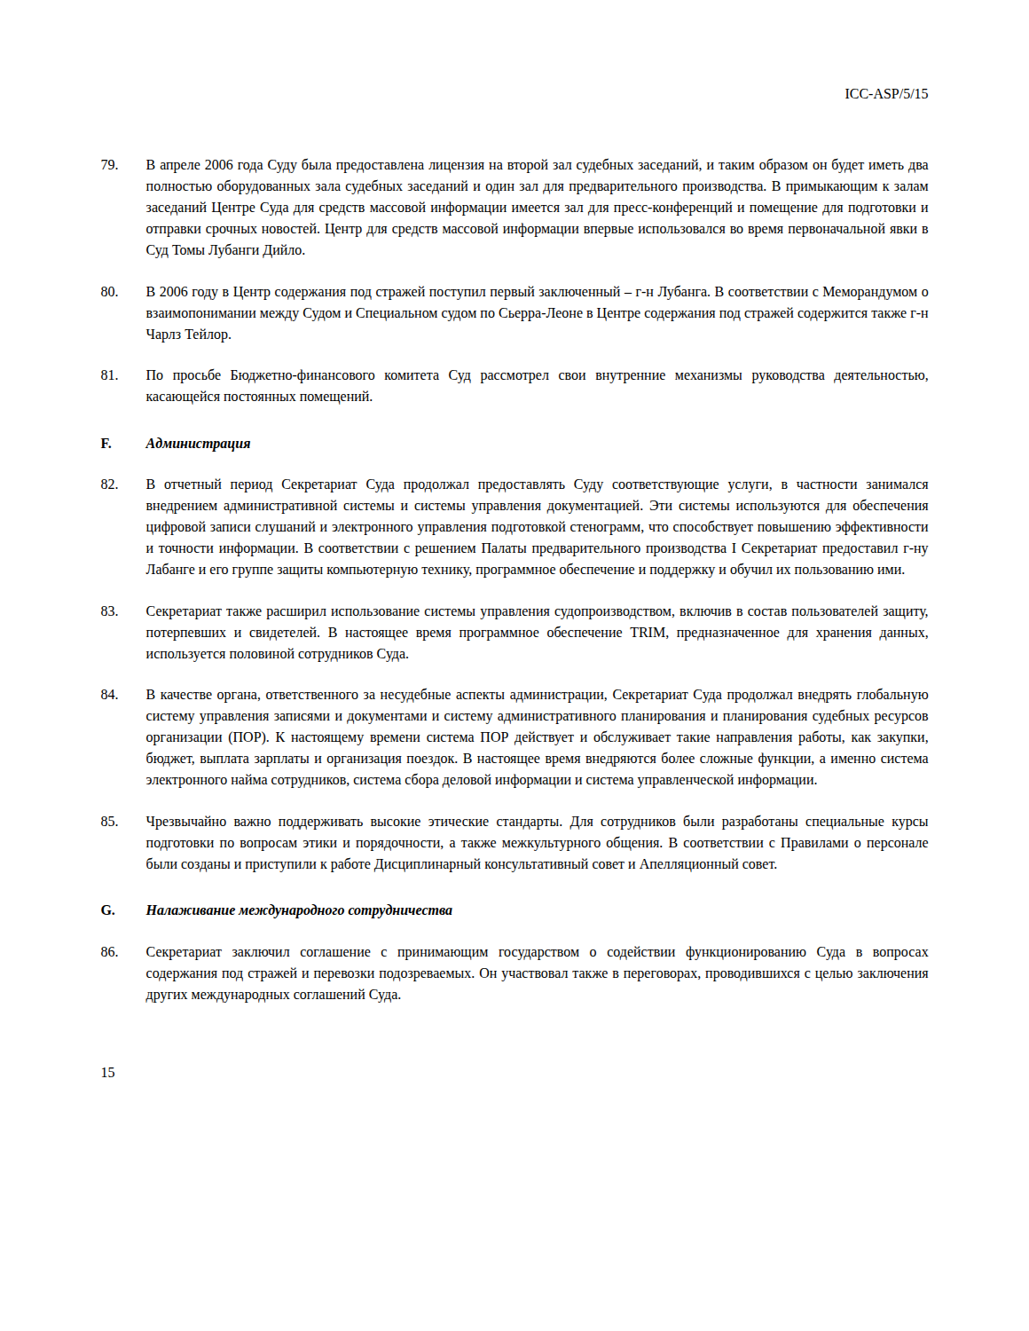ICC-ASP/5/15
79.
В апреле 2006 года Суду была предоставлена лицензия на второй зал судебных заседаний, и таким образом он будет иметь два полностью оборудованных зала судебных заседаний и один зал для предварительного производства. В примыкающим к залам заседаний Центре Суда для средств массовой информации имеется зал для пресс-конференций и помещение для подготовки и отправки срочных новостей. Центр для средств массовой информации впервые использовался во время первоначальной явки в Суд Томы Лубанги Дийло.
80.
В 2006 году в Центр содержания под стражей поступил первый заключенный – г-н Лубанга. В соответствии с Меморандумом о взаимопонимании между Судом и Специальном судом по Сьерра-Леоне в Центре содержания под стражей содержится также г-н Чарлз Тейлор.
81.
По просьбе Бюджетно-финансового комитета Суд рассмотрел свои внутренние механизмы руководства деятельностью, касающейся постоянных помещений.
F. Администрация
82.
В отчетный период Секретариат Суда продолжал предоставлять Суду соответствующие услуги, в частности занимался внедрением административной системы и системы управления документацией. Эти системы используются для обеспечения цифровой записи слушаний и электронного управления подготовкой стенограмм, что способствует повышению эффективности и точности информации. В соответствии с решением Палаты предварительного производства I Секретариат предоставил г-ну Лабанге и его группе защиты компьютерную технику, программное обеспечение и поддержку и обучил их пользованию ими.
83.
Секретариат также расширил использование системы управления судопроизводством, включив в состав пользователей защиту, потерпевших и свидетелей. В настоящее время программное обеспечение TRIM, предназначенное для хранения данных, используется половиной сотрудников Суда.
84.
В качестве органа, ответственного за несудебные аспекты администрации, Секретариат Суда продолжал внедрять глобальную систему управления записями и документами и систему административного планирования и планирования судебных ресурсов организации (ПОР). К настоящему времени система ПОР действует и обслуживает такие направления работы, как закупки, бюджет, выплата зарплаты и организация поездок. В настоящее время внедряются более сложные функции, а именно система электронного найма сотрудников, система сбора деловой информации и система управленческой информации.
85.
Чрезвычайно важно поддерживать высокие этические стандарты. Для сотрудников были разработаны специальные курсы подготовки по вопросам этики и порядочности, а также межкультурного общения. В соответствии с Правилами о персонале были созданы и приступили к работе Дисциплинарный консультативный совет и Апелляционный совет.
G. Налаживание международного сотрудничества
86.
Секретариат заключил соглашение с принимающим государством о содействии функционированию Суда в вопросах содержания под стражей и перевозки подозреваемых. Он участвовал также в переговорах, проводившихся с целью заключения других международных соглашений Суда.
15